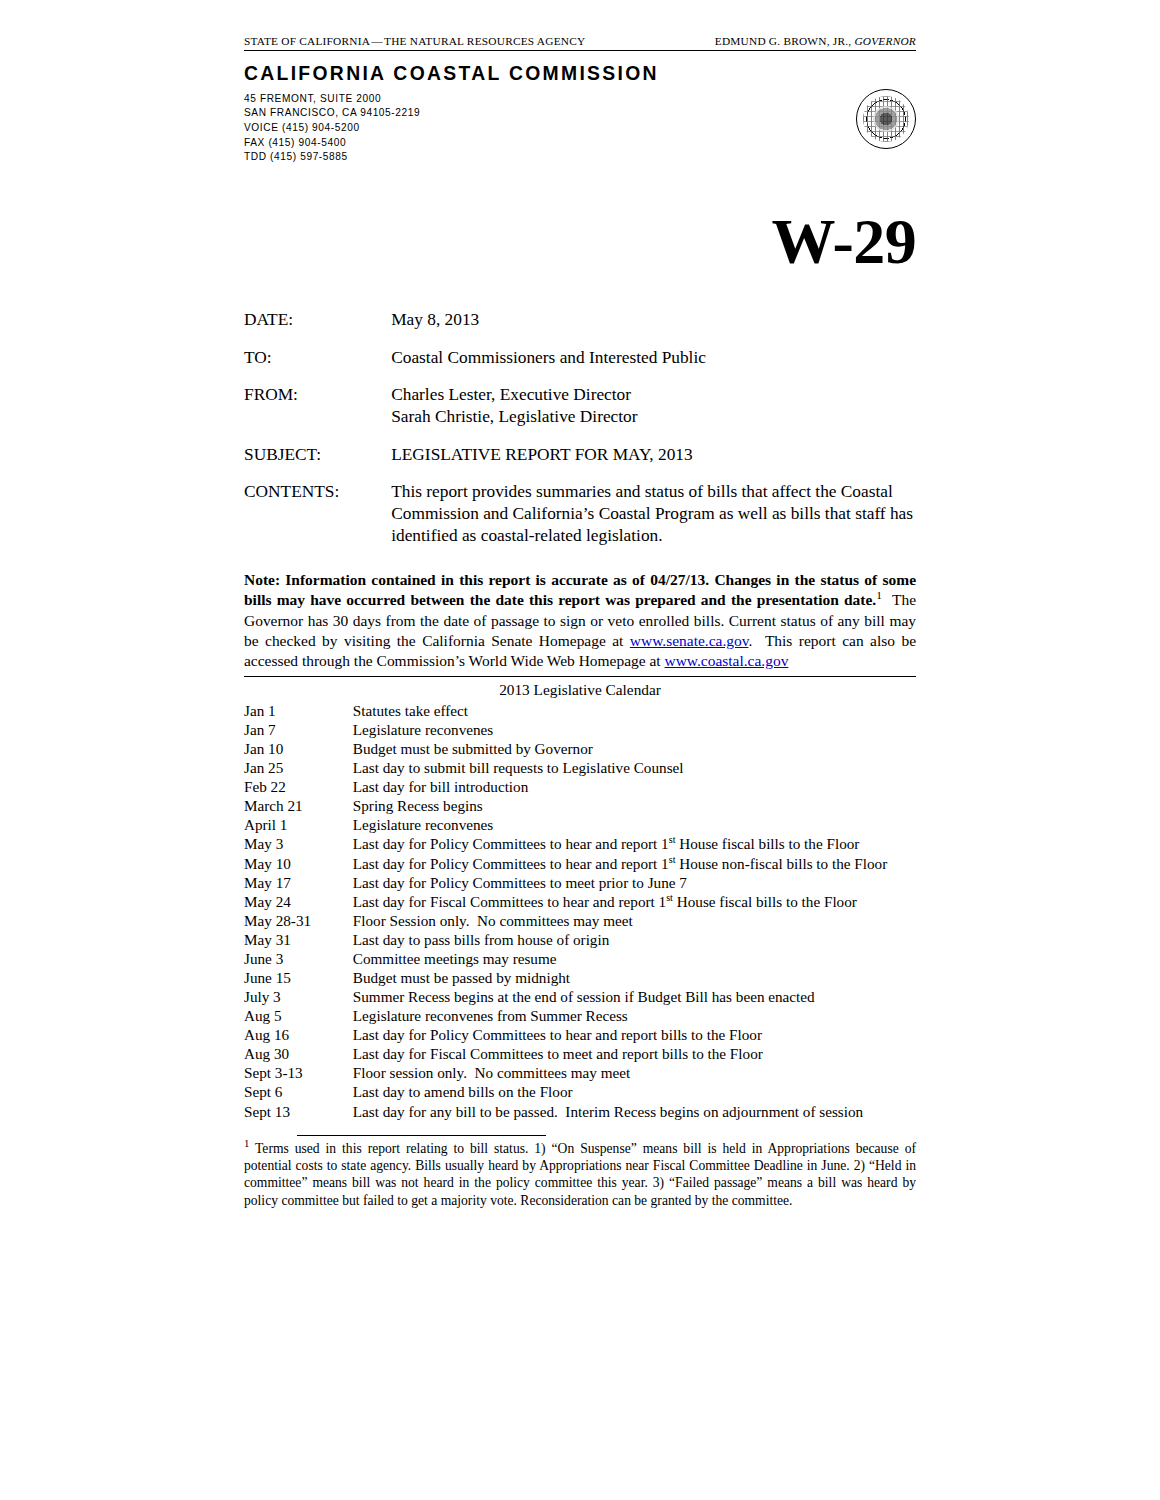State of California — The Natural Resources Agency
Edmund G. Brown, Jr., Governor
CALIFORNIA COASTAL COMMISSION
45 Fremont, Suite 2000
San Francisco, CA 94105-2219
Voice (415) 904-5200
Fax (415) 904-5400
TDD (415) 597-5885
W-29
| DATE: | May 8, 2013 |
| TO: | Coastal Commissioners and Interested Public |
| FROM: | Charles Lester, Executive Director Sarah Christie, Legislative Director |
| SUBJECT: | LEGISLATIVE REPORT FOR MAY, 2013 |
| CONTENTS: | This report provides summaries and status of bills that affect the Coastal Commission and California’s Coastal Program as well as bills that staff has identified as coastal-related legislation. |
Note: Information contained in this report is accurate as of 04/27/13. Changes in the status of some bills may have occurred between the date this report was prepared and the presentation date.1 The Governor has 30 days from the date of passage to sign or veto enrolled bills. Current status of any bill may be checked by visiting the California Senate Homepage at www.senate.ca.gov. This report can also be accessed through the Commission’s World Wide Web Homepage at www.coastal.ca.gov
2013 Legislative Calendar
| Jan 1 | Statutes take effect |
| Jan 7 | Legislature reconvenes |
| Jan 10 | Budget must be submitted by Governor |
| Jan 25 | Last day to submit bill requests to Legislative Counsel |
| Feb 22 | Last day for bill introduction |
| March 21 | Spring Recess begins |
| April 1 | Legislature reconvenes |
| May 3 | Last day for Policy Committees to hear and report 1 st House fiscal bills to the Floor |
| May 10 | Last day for Policy Committees to hear and report 1 st House non-fiscal bills to the Floor |
| May 17 | Last day for Policy Committees to meet prior to June 7 |
| May 24 | Last day for Fiscal Committees to hear and report 1 st House fiscal bills to the Floor |
| May 28-31 | Floor Session only. No committees may meet |
| May 31 | Last day to pass bills from house of origin |
| June 3 | Committee meetings may resume |
| June 15 | Budget must be passed by midnight |
| July 3 | Summer Recess begins at the end of session if Budget Bill has been enacted |
| Aug 5 | Legislature reconvenes from Summer Recess |
| Aug 16 | Last day for Policy Committees to hear and report bills to the Floor |
| Aug 30 | Last day for Fiscal Committees to meet and report bills to the Floor |
| Sept 3-13 | Floor session only. No committees may meet |
| Sept 6 | Last day to amend bills on the Floor |
| Sept 13 | Last day for any bill to be passed. Interim Recess begins on adjournment of session |
1 Terms used in this report relating to bill status. 1) “On Suspense” means bill is held in Appropriations because of potential costs to state agency. Bills usually heard by Appropriations near Fiscal Committee Deadline in June. 2) “Held in committee” means bill was not heard in the policy committee this year. 3) “Failed passage” means a bill was heard by policy committee but failed to get a majority vote. Reconsideration can be granted by the committee.